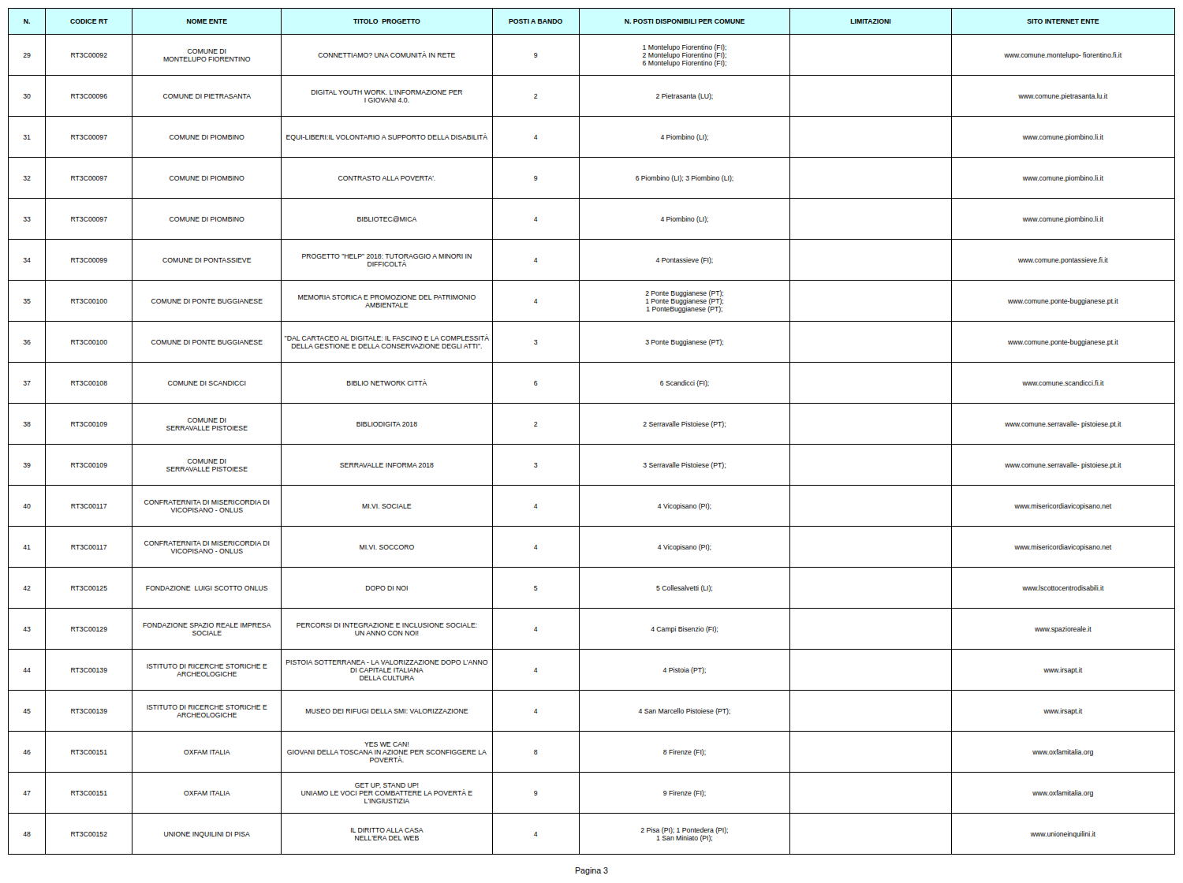| N. | CODICE RT | NOME ENTE | TITOLO PROGETTO | POSTI A BANDO | N. POSTI DISPONIBILI PER COMUNE | LIMITAZIONI | SITO INTERNET ENTE |
| --- | --- | --- | --- | --- | --- | --- | --- |
| 29 | RT3C00092 | COMUNE DI MONTELUPO FIORENTINO | CONNETTIAMO? UNA COMUNITÀ IN RETE | 9 | 1 Montelupo Fiorentino (FI); 2 Montelupo Fiorentino (FI); 6 Montelupo Fiorentino (FI); | | www.comune.montelupo- fiorentino.fi.it |
| 30 | RT3C00096 | COMUNE DI PIETRASANTA | DIGITAL YOUTH WORK. L'INFORMAZIONE PER I GIOVANI 4.0. | 2 | 2 Pietrasanta (LU); | | www.comune.pietrasanta.lu.it |
| 31 | RT3C00097 | COMUNE DI PIOMBINO | EQUI-LIBERI:IL VOLONTARIO A SUPPORTO DELLA DISABILITÀ | 4 | 4 Piombino (LI); | | www.comune.piombino.li.it |
| 32 | RT3C00097 | COMUNE DI PIOMBINO | CONTRASTO ALLA POVERTA'. | 9 | 6 Piombino (LI); 3 Piombino (LI); | | www.comune.piombino.li.it |
| 33 | RT3C00097 | COMUNE DI PIOMBINO | BIBLIOTEC@MICA | 4 | 4 Piombino (LI); | | www.comune.piombino.li.it |
| 34 | RT3C00099 | COMUNE DI PONTASSIEVE | PROGETTO "HELP" 2018: TUTORAGGIO A MINORI IN DIFFICOLTÀ | 4 | 4 Pontassieve (FI); | | www.comune.pontassieve.fi.it |
| 35 | RT3C00100 | COMUNE DI PONTE BUGGIANESE | MEMORIA STORICA E PROMOZIONE DEL PATRIMONIO AMBIENTALE | 4 | 2 Ponte Buggianese (PT); 1 Ponte Buggianese (PT); 1 PonteBuggianese (PT); | | www.comune.ponte-buggianese.pt.it |
| 36 | RT3C00100 | COMUNE DI PONTE BUGGIANESE | "DAL CARTACEO AL DIGITALE: IL FASCINO E LA COMPLESSITÀ DELLA GESTIONE E DELLA CONSERVAZIONE DEGLI ATTI". | 3 | 3 Ponte Buggianese (PT); | | www.comune.ponte-buggianese.pt.it |
| 37 | RT3C00108 | COMUNE DI SCANDICCI | BIBLIO NETWORK CITTÀ | 6 | 6 Scandicci (FI); | | www.comune.scandicci.fi.it |
| 38 | RT3C00109 | COMUNE DI SERRAVALLE PISTOIESE | BIBLIODIGITA 2018 | 2 | 2 Serravalle Pistoiese (PT); | | www.comune.serravalle- pistoiese.pt.it |
| 39 | RT3C00109 | COMUNE DI SERRAVALLE PISTOIESE | SERRAVALLE INFORMA 2018 | 3 | 3 Serravalle Pistoiese (PT); | | www.comune.serravalle- pistoiese.pt.it |
| 40 | RT3C00117 | CONFRATERNITA DI MISERICORDIA DI VICOPISANO - ONLUS | MI.VI. SOCIALE | 4 | 4 Vicopisano (PI); | | www.misericordiavicopisano.net |
| 41 | RT3C00117 | CONFRATERNITA DI MISERICORDIA DI VICOPISANO - ONLUS | MI.VI. SOCCORO | 4 | 4 Vicopisano (PI); | | www.misericordiavicopisano.net |
| 42 | RT3C00125 | FONDAZIONE LUIGI SCOTTO ONLUS | DOPO DI NOI | 5 | 5 Collesalvetti (LI); | | www.lscottocentrodisabili.it |
| 43 | RT3C00129 | FONDAZIONE SPAZIO REALE IMPRESA SOCIALE | PERCORSI DI INTEGRAZIONE E INCLUSIONE SOCIALE: UN ANNO CON NOI! | 4 | 4 Campi Bisenzio (FI); | | www.spazioreale.it |
| 44 | RT3C00139 | ISTITUTO DI RICERCHE STORICHE E ARCHEOLOGICHE | PISTOIA SOTTERRANEA - LA VALORIZZAZIONE DOPO L'ANNO DI CAPITALE ITALIANA DELLA CULTURA | 4 | 4 Pistoia (PT); | | www.irsapt.it |
| 45 | RT3C00139 | ISTITUTO DI RICERCHE STORICHE E ARCHEOLOGICHE | MUSEO DEI RIFUGI DELLA SMI: VALORIZZAZIONE | 4 | 4 San Marcello Pistoiese (PT); | | www.irsapt.it |
| 46 | RT3C00151 | OXFAM ITALIA | YES WE CAN! GIOVANI DELLA TOSCANA IN AZIONE PER SCONFIGGERE LA POVERTÀ. | 8 | 8 Firenze (FI); | | www.oxfamitalia.org |
| 47 | RT3C00151 | OXFAM ITALIA | GET UP, STAND UP! UNIAMO LE VOCI PER COMBATTERE LA POVERTÀ E L'INGIUSTIZIA | 9 | 9 Firenze (FI); | | www.oxfamitalia.org |
| 48 | RT3C00152 | UNIONE INQUILINI DI PISA | IL DIRITTO ALLA CASA NELL'ERA DEL WEB | 4 | 2 Pisa (PI); 1 Pontedera (PI); 1 San Miniato (PI); | | www.unioneinquilini.it |
Pagina 3